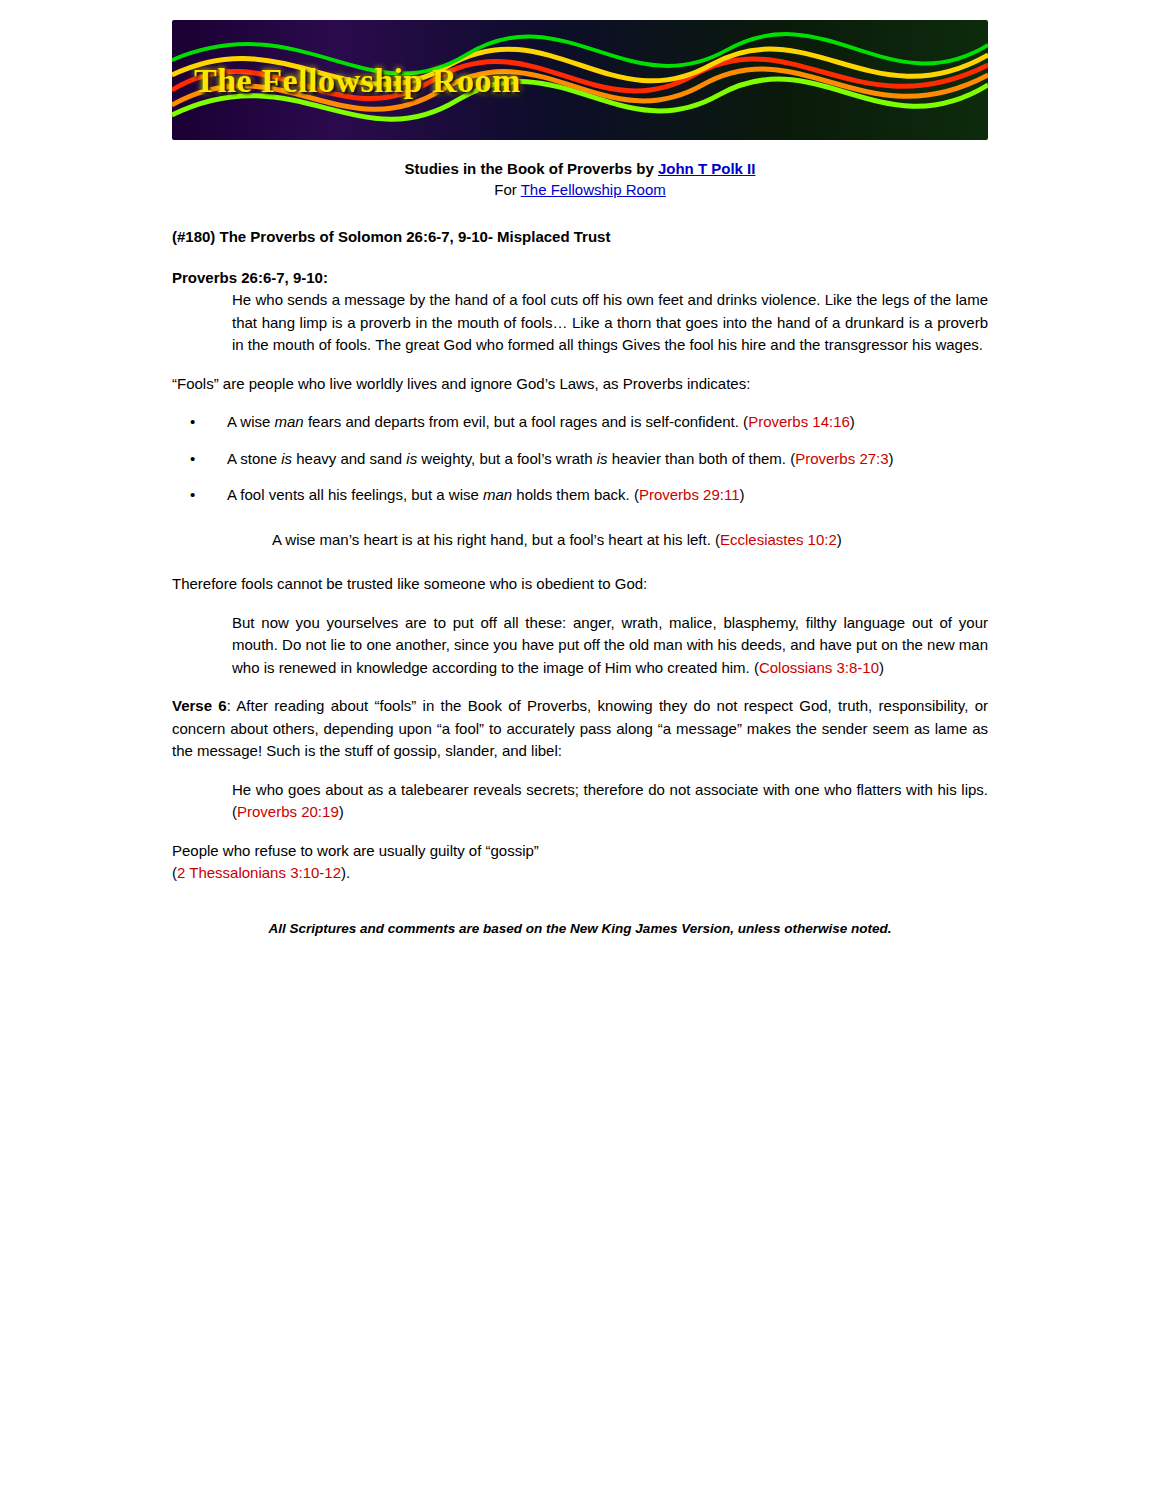The Fellowship Room
Studies in the Book of Proverbs by John T Polk II For The Fellowship Room
(#180) The Proverbs of Solomon 26:6-7, 9-10- Misplaced Trust
Proverbs 26:6-7, 9-10:
He who sends a message by the hand of a fool cuts off his own feet and drinks violence. Like the legs of the lame that hang limp is a proverb in the mouth of fools… Like a thorn that goes into the hand of a drunkard is a proverb in the mouth of fools. The great God who formed all things Gives the fool his hire and the transgressor his wages.
“Fools” are people who live worldly lives and ignore God’s Laws, as Proverbs indicates:
A wise man fears and departs from evil, but a fool rages and is self-confident. (Proverbs 14:16)
A stone is heavy and sand is weighty, but a fool’s wrath is heavier than both of them. (Proverbs 27:3)
A fool vents all his feelings, but a wise man holds them back. (Proverbs 29:11)
A wise man’s heart is at his right hand, but a fool’s heart at his left. (Ecclesiastes 10:2)
Therefore fools cannot be trusted like someone who is obedient to God:
But now you yourselves are to put off all these: anger, wrath, malice, blasphemy, filthy language out of your mouth. Do not lie to one another, since you have put off the old man with his deeds, and have put on the new man who is renewed in knowledge according to the image of Him who created him. (Colossians 3:8-10)
Verse 6: After reading about “fools” in the Book of Proverbs, knowing they do not respect God, truth, responsibility, or concern about others, depending upon “a fool” to accurately pass along “a message” makes the sender seem as lame as the message! Such is the stuff of gossip, slander, and libel:
He who goes about as a talebearer reveals secrets; therefore do not associate with one who flatters with his lips. (Proverbs 20:19)
People who refuse to work are usually guilty of “gossip”
(2 Thessalonians 3:10-12).
All Scriptures and comments are based on the New King James Version, unless otherwise noted.